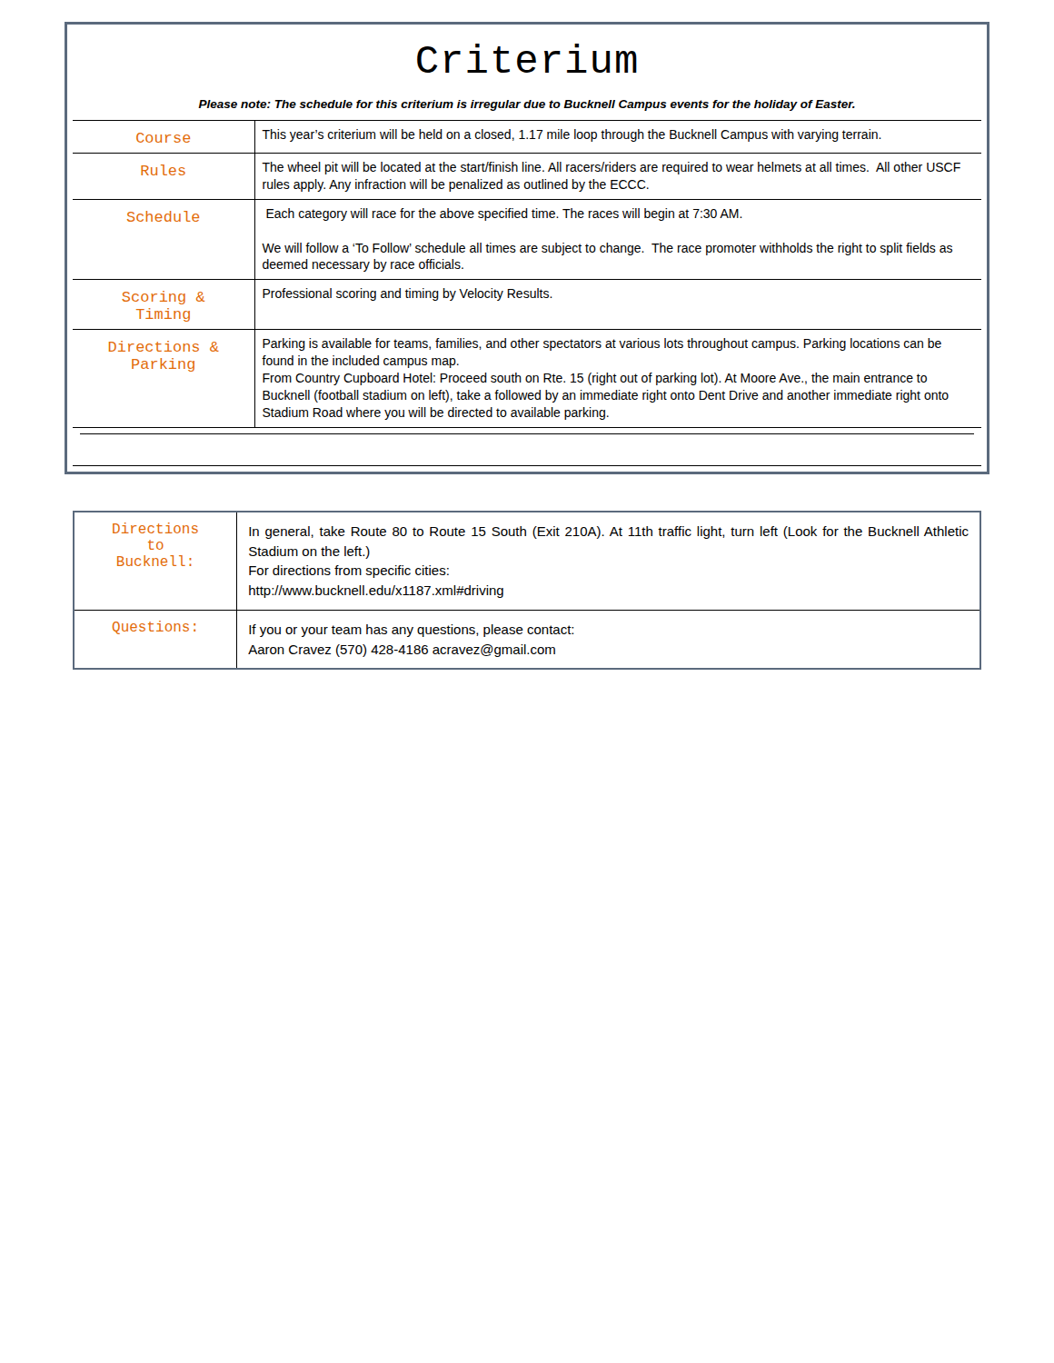Criterium
Please note: The schedule for this criterium is irregular due to Bucknell Campus events for the holiday of Easter.
| Course | This year’s criterium will be held on a closed, 1.17 mile loop through the Bucknell Campus with varying terrain. |
| Rules | The wheel pit will be located at the start/finish line. All racers/riders are required to wear helmets at all times. All other USCF rules apply. Any infraction will be penalized as outlined by the ECCC. |
| Schedule | Each category will race for the above specified time. The races will begin at 7:30 AM. We will follow a ‘To Follow’ schedule all times are subject to change. The race promoter withholds the right to split fields as deemed necessary by race officials. |
| Scoring & Timing | Professional scoring and timing by Velocity Results. |
| Directions & Parking | Parking is available for teams, families, and other spectators at various lots throughout campus. Parking locations can be found in the included campus map. From Country Cupboard Hotel: Proceed south on Rte. 15 (right out of parking lot). At Moore Ave., the main entrance to Bucknell (football stadium on left), take a followed by an immediate right onto Dent Drive and another immediate right onto Stadium Road where you will be directed to available parking. |
| Directions to Bucknell: | In general, take Route 80 to Route 15 South (Exit 210A). At 11th traffic light, turn left (Look for the Bucknell Athletic Stadium on the left.) For directions from specific cities: http://www.bucknell.edu/x1187.xml#driving |
| Questions: | If you or your team has any questions, please contact: Aaron Cravez (570) 428-4186 acravez@gmail.com |